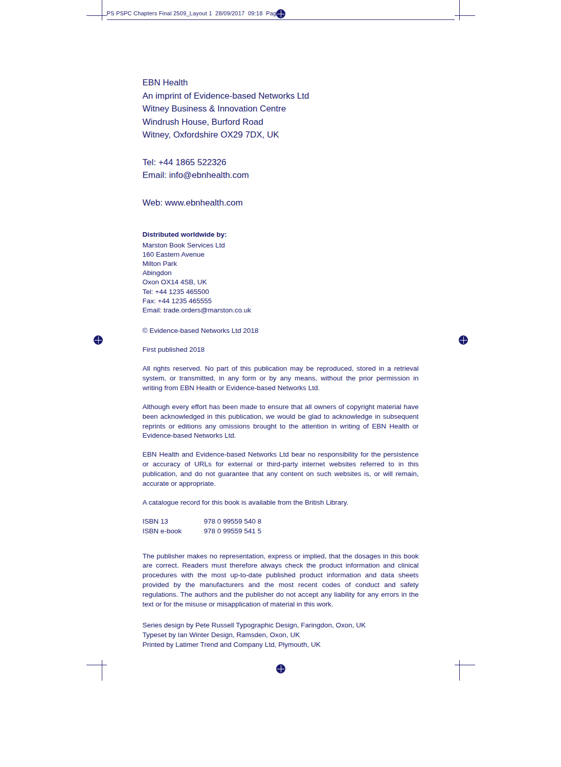PS PSPC Chapters Final 2509_Layout 1 28/09/2017 09:18 Page iv
EBN Health
An imprint of Evidence-based Networks Ltd
Witney Business & Innovation Centre
Windrush House, Burford Road
Witney, Oxfordshire OX29 7DX, UK
Tel: +44 1865 522326
Email: info@ebnhealth.com
Web: www.ebnhealth.com
Distributed worldwide by:
Marston Book Services Ltd
160 Eastern Avenue
Milton Park
Abingdon
Oxon OX14 4SB, UK
Tel: +44 1235 465500
Fax: +44 1235 465555
Email: trade.orders@marston.co.uk
© Evidence-based Networks Ltd 2018
First published 2018
All rights reserved. No part of this publication may be reproduced, stored in a retrieval system, or transmitted, in any form or by any means, without the prior permission in writing from EBN Health or Evidence-based Networks Ltd.
Although every effort has been made to ensure that all owners of copyright material have been acknowledged in this publication, we would be glad to acknowledge in subsequent reprints or editions any omissions brought to the attention in writing of EBN Health or Evidence-based Networks Ltd.
EBN Health and Evidence-based Networks Ltd bear no responsibility for the persistence or accuracy of URLs for external or third-party internet websites referred to in this publication, and do not guarantee that any content on such websites is, or will remain, accurate or appropriate.
A catalogue record for this book is available from the British Library.
ISBN 13978 0 99559 540 8 ISBN e-book978 0 99559 541 5
The publisher makes no representation, express or implied, that the dosages in this book are correct. Readers must therefore always check the product information and clinical procedures with the most up-to-date published product information and data sheets provided by the manufacturers and the most recent codes of conduct and safety regulations. The authors and the publisher do not accept any liability for any errors in the text or for the misuse or misapplication of material in this work.
Series design by Pete Russell Typographic Design, Faringdon, Oxon, UK
Typeset by Ian Winter Design, Ramsden, Oxon, UK
Printed by Latimer Trend and Company Ltd, Plymouth, UK